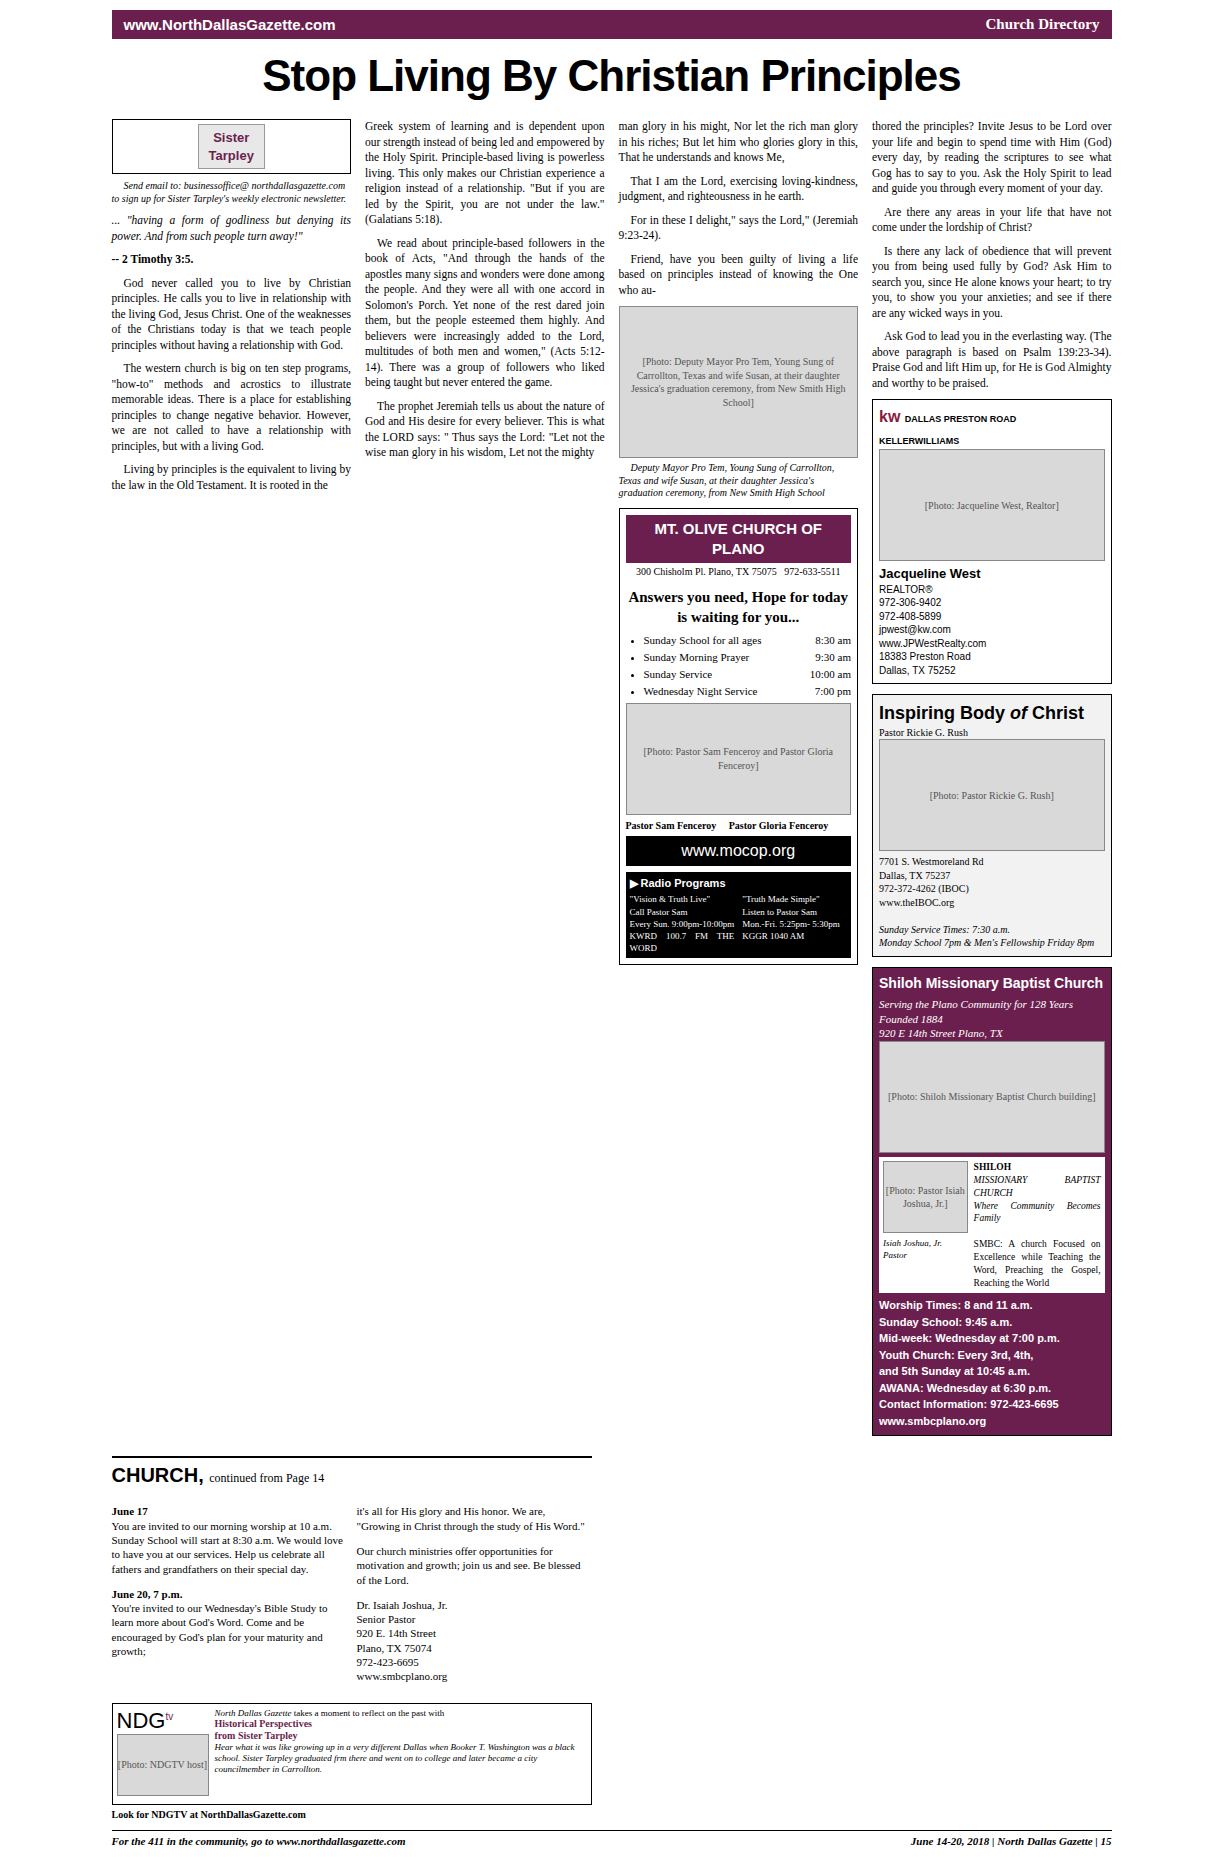www.NorthDallasGazette.com Church Directory
Stop Living By Christian Principles
Sister
Tarpley
Send email to: businessoffice@ northdallasgazette.com to sign up for Sister Tarpley's weekly electronic newsletter.
... "having a form of godliness but denying its power. And from such people turn away!"
-- 2 Timothy 3:5.
God never called you to live by Christian principles. He calls you to live in relationship with the living God, Jesus Christ. One of the weaknesses of the Christians today is that we teach people principles without having a relationship with God.
The western church is big on ten step programs, "how-to" methods and acrostics to illustrate memorable ideas. There is a place for establishing principles to change negative behavior. However, we are not called to have a relationship with principles, but with a living God.
Living by principles is the equivalent to living by the law in the Old Testament. It is rooted in the
Greek system of learning and is dependent upon our strength instead of being led and empowered by the Holy Spirit. Principle-based living is powerless living. This only makes our Christian experience a religion instead of a relationship. "But if you are led by the Spirit, you are not under the law." (Galatians 5:18).
We read about principle-based followers in the book of Acts, "And through the hands of the apostles many signs and wonders were done among the people. And they were all with one accord in Solomon's Porch. Yet none of the rest dared join them, but the people esteemed them highly. And believers were increasingly added to the Lord, multitudes of both men and women," (Acts 5:12-14). There was a group of followers who liked being taught but never entered the game.
The prophet Jeremiah tells us about the nature of God and His desire for every believer. This is what the LORD says: " Thus says the Lord: "Let not the wise man glory in his wisdom, Let not the mighty
man glory in his might, Nor let the rich man glory in his riches; But let him who glories glory in this, That he understands and knows Me,
That I am the Lord, exercising loving-kindness, judgment, and righteousness in he earth.
For in these I delight," says the Lord," (Jeremiah 9:23-24).
Friend, have you been guilty of living a life based on principles instead of knowing the One who au-
[Photo: Deputy Mayor Pro Tem, Young Sung of Carrollton, Texas and wife Susan, at their daughter Jessica's graduation ceremony, from New Smith High School]
Deputy Mayor Pro Tem, Young Sung of Carrollton, Texas and wife Susan, at their daughter Jessica's graduation ceremony, from New Smith High School
MT. OLIVE CHURCH OF PLANO
300 Chisholm Pl. Plano, TX 75075 972-633-5511
Answers you need, Hope for today
is waiting for you...
Sunday School for all ages 8:30 am
Sunday Morning Prayer 9:30 am
Sunday Service 10:00 am
Wednesday Night Service 7:00 pm
[Photo: Pastor Sam Fenceroy and Pastor Gloria Fenceroy]
Pastor Sam Fenceroy Pastor Gloria Fenceroy
www.mocop.org
▶ Radio Programs
"Vision & Truth Live"
Call Pastor Sam
Every Sun. 9:00pm-10:00pm
KWRD 100.7 FM THE WORD
"Truth Made Simple"
Listen to Pastor Sam
Mon.-Fri. 5:25pm- 5:30pm
KGGR 1040 AM
thored the principles? Invite Jesus to be Lord over your life and begin to spend time with Him (God) every day, by reading the scriptures to see what Gog has to say to you. Ask the Holy Spirit to lead and guide you through every moment of your day.
Are there any areas in your life that have not come under the lordship of Christ?
Is there any lack of obedience that will prevent you from being used fully by God? Ask Him to search you, since He alone knows your heart; to try you, to show you your anxieties; and see if there are any wicked ways in you.
Ask God to lead you in the everlasting way. (The above paragraph is based on Psalm 139:23-34). Praise God and lift Him up, for He is God Almighty and worthy to be praised.
kw DALLAS PRESTON ROAD
KELLERWILLIAMS
[Photo: Jacqueline West, Realtor]
Jacqueline West
REALTOR®
972-306-9402
972-408-5899
jpwest@kw.com
www.JPWestRealty.com
18383 Preston Road
Dallas, TX 75252
Inspiring Body of Christ
Pastor Rickie G. Rush
[Photo: Pastor Rickie G. Rush]
7701 S. Westmoreland Rd
Dallas, TX 75237
972-372-4262 (IBOC)
www.theIBOC.org
Sunday Service Times: 7:30 a.m.
Monday School 7pm & Men's Fellowship Friday 8pm
Shiloh Missionary Baptist Church
Serving the Plano Community for 128 Years
Founded 1884
920 E 14th Street Plano, TX
[Photo: Shiloh Missionary Baptist Church building]
[Photo: Pastor Isiah Joshua, Jr.]
Isiah Joshua, Jr.
Pastor
SHILOH
MISSIONARY BAPTIST CHURCH
Where Community Becomes Family
SMBC: A church Focused on Excellence while Teaching the Word, Preaching the Gospel, Reaching the World
Worship Times: 8 and 11 a.m.
Sunday School: 9:45 a.m.
Mid-week: Wednesday at 7:00 p.m.
Youth Church: Every 3rd, 4th,
and 5th Sunday at 10:45 a.m.
AWANA: Wednesday at 6:30 p.m.
Contact Information: 972-423-6695
www.smbcplano.org
CHURCH, continued from Page 14
June 17
You are invited to our morning worship at 10 a.m. Sunday School will start at 8:30 a.m. We would love to have you at our services. Help us celebrate all fathers and grandfathers on their special day.
June 20, 7 p.m.
You're invited to our Wednesday's Bible Study to learn more about God's Word. Come and be encouraged by God's plan for your maturity and growth;
it's all for His glory and His honor. We are, "Growing in Christ through the study of His Word."
Our church ministries offer opportunities for motivation and growth; join us and see. Be blessed of the Lord.
Dr. Isaiah Joshua, Jr.
Senior Pastor
920 E. 14th Street
Plano, TX 75074
972-423-6695
www.smbcplano.org
NDGtv
[Photo: NDGTV host]
North Dallas Gazette takes a moment to reflect on the past with
Historical Perspectives
from Sister Tarpley
Hear what it was like growing up in a very different Dallas when Booker T. Washington was a black school. Sister Tarpley graduated frm there and went on to college and later became a city councilmember in Carrollton.
Look for NDGTV at NorthDallasGazette.com
For the 411 in the community, go to www.northdallasgazette.com June 14-20, 2018 | North Dallas Gazette | 15